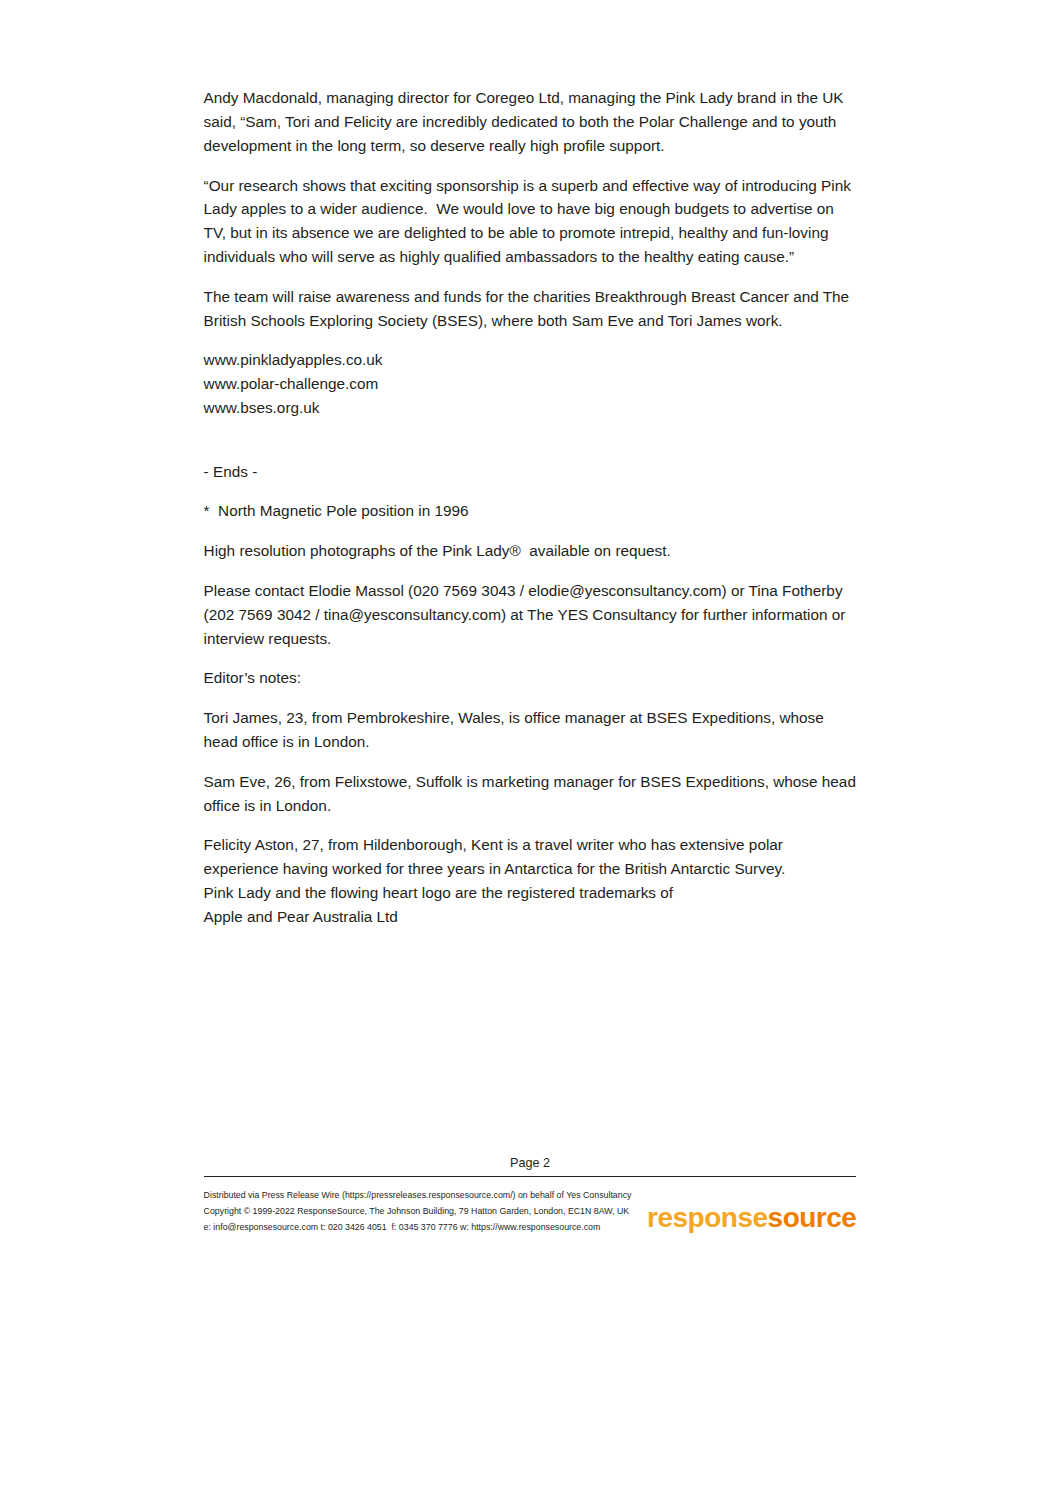Andy Macdonald, managing director for Coregeo Ltd, managing the Pink Lady brand in the UK said, “Sam, Tori and Felicity are incredibly dedicated to both the Polar Challenge and to youth development in the long term, so deserve really high profile support.
“Our research shows that exciting sponsorship is a superb and effective way of introducing Pink Lady apples to a wider audience. We would love to have big enough budgets to advertise on TV, but in its absence we are delighted to be able to promote intrepid, healthy and fun-loving individuals who will serve as highly qualified ambassadors to the healthy eating cause.”
The team will raise awareness and funds for the charities Breakthrough Breast Cancer and The British Schools Exploring Society (BSES), where both Sam Eve and Tori James work.
www.pinkladyapples.co.uk
www.polar-challenge.com
www.bses.org.uk
- Ends -
* North Magnetic Pole position in 1996
High resolution photographs of the Pink Lady® available on request.
Please contact Elodie Massol (020 7569 3043 / elodie@yesconsultancy.com) or Tina Fotherby (202 7569 3042 / tina@yesconsultancy.com) at The YES Consultancy for further information or interview requests.
Editor’s notes:
Tori James, 23, from Pembrokeshire, Wales, is office manager at BSES Expeditions, whose head office is in London.
Sam Eve, 26, from Felixstowe, Suffolk is marketing manager for BSES Expeditions, whose head office is in London.
Felicity Aston, 27, from Hildenborough, Kent is a travel writer who has extensive polar experience having worked for three years in Antarctica for the British Antarctic Survey.
Pink Lady and the flowing heart logo are the registered trademarks of
Apple and Pear Australia Ltd
Page 2
Distributed via Press Release Wire (https://pressreleases.responsesource.com/) on behalf of Yes Consultancy
Copyright © 1999-2022 ResponseSource, The Johnson Building, 79 Hatton Garden, London, EC1N 8AW, UK
e: info@responsesource.com t: 020 3426 4051 f: 0345 370 7776 w: https://www.responsesource.com
response source